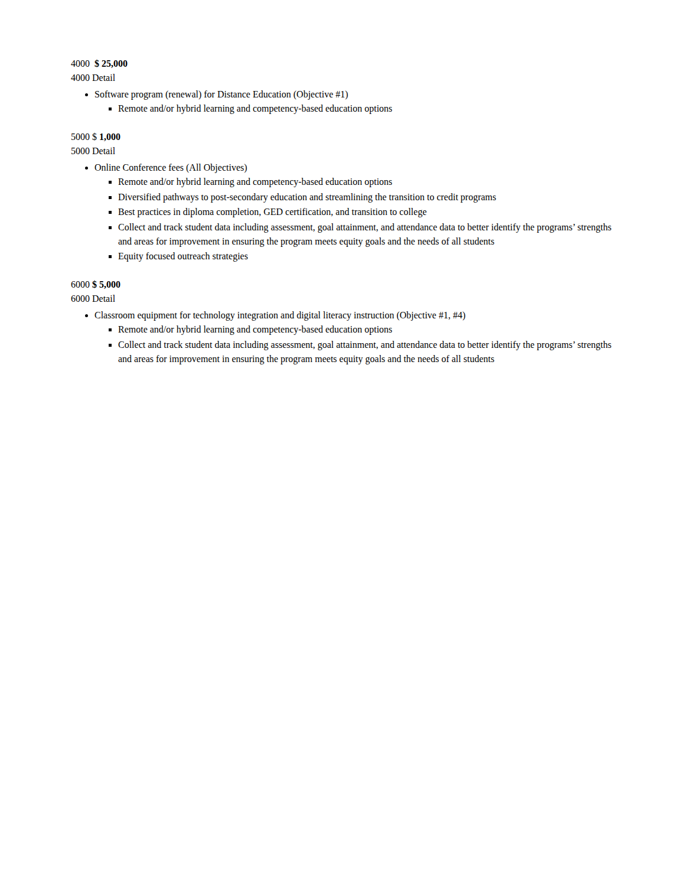4000 $ 25,000
4000 Detail
Software program (renewal) for Distance Education (Objective #1)
Remote and/or hybrid learning and competency-based education options
5000 $ 1,000
5000 Detail
Online Conference fees (All Objectives)
Remote and/or hybrid learning and competency-based education options
Diversified pathways to post-secondary education and streamlining the transition to credit programs
Best practices in diploma completion, GED certification, and transition to college
Collect and track student data including assessment, goal attainment, and attendance data to better identify the programs’ strengths and areas for improvement in ensuring the program meets equity goals and the needs of all students
Equity focused outreach strategies
6000 $ 5,000
6000 Detail
Classroom equipment for technology integration and digital literacy instruction (Objective #1, #4)
Remote and/or hybrid learning and competency-based education options
Collect and track student data including assessment, goal attainment, and attendance data to better identify the programs’ strengths and areas for improvement in ensuring the program meets equity goals and the needs of all students